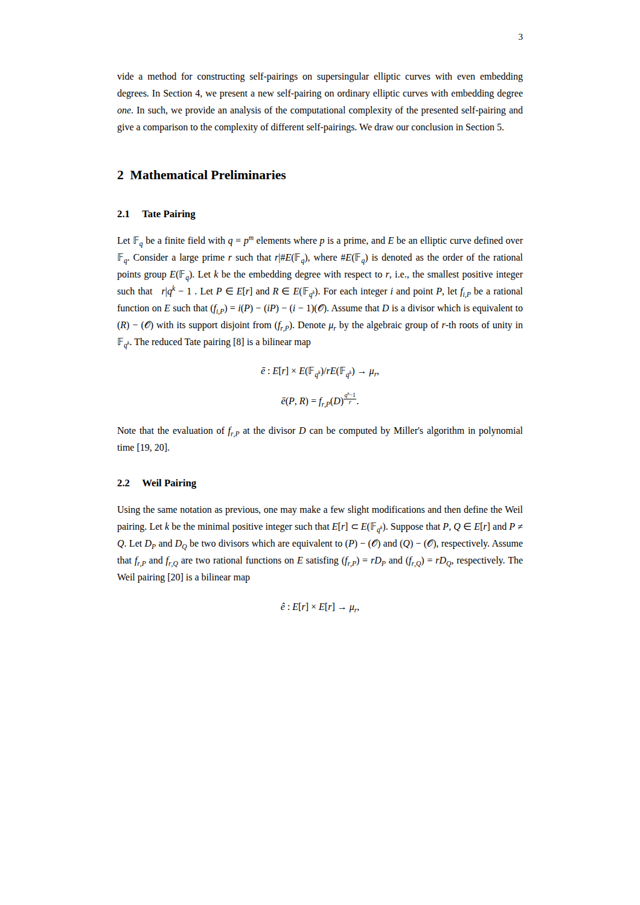3
vide a method for constructing self-pairings on supersingular elliptic curves with even embedding degrees. In Section 4, we present a new self-pairing on ordinary elliptic curves with embedding degree one. In such, we provide an analysis of the computational complexity of the presented self-pairing and give a comparison to the complexity of different self-pairings. We draw our conclusion in Section 5.
2 Mathematical Preliminaries
2.1 Tate Pairing
Let 𝔽q be a finite field with q = pm elements where p is a prime, and E be an elliptic curve defined over 𝔽q. Consider a large prime r such that r|#E(𝔽q), where #E(𝔽q) is denoted as the order of the rational points group E(𝔽q). Let k be the embedding degree with respect to r, i.e., the smallest positive integer such that r|qk − 1 . Let P ∈ E[r] and R ∈ E(𝔽qk). For each integer i and point P, let fi,P be a rational function on E such that (fi,P) = i(P) − (iP) − (i − 1)(𝒪). Assume that D is a divisor which is equivalent to (R) − (𝒪) with its support disjoint from (fr,P). Denote μr by the algebraic group of r-th roots of unity in 𝔽qk. The reduced Tate pairing [8] is a bilinear map
ē : E[r] × E(𝔽qk)/rE(𝔽qk) → μr,
ē(P, R) = fr,P(D)qk−1 r.
Note that the evaluation of fr,P at the divisor D can be computed by Miller's algorithm in polynomial time [19, 20].
2.2 Weil Pairing
Using the same notation as previous, one may make a few slight modifications and then define the Weil pairing. Let k be the minimal positive integer such that E[r] ⊂ E(𝔽qk). Suppose that P, Q ∈ E[r] and P ≠ Q. Let DP and DQ be two divisors which are equivalent to (P) − (𝒪) and (Q) − (𝒪), respectively. Assume that fr,P and fr,Q are two rational functions on E satisfing (fr,P) = rDP and (fr,Q) = rDQ, respectively. The Weil pairing [20] is a bilinear map
ê : E[r] × E[r] → μr,